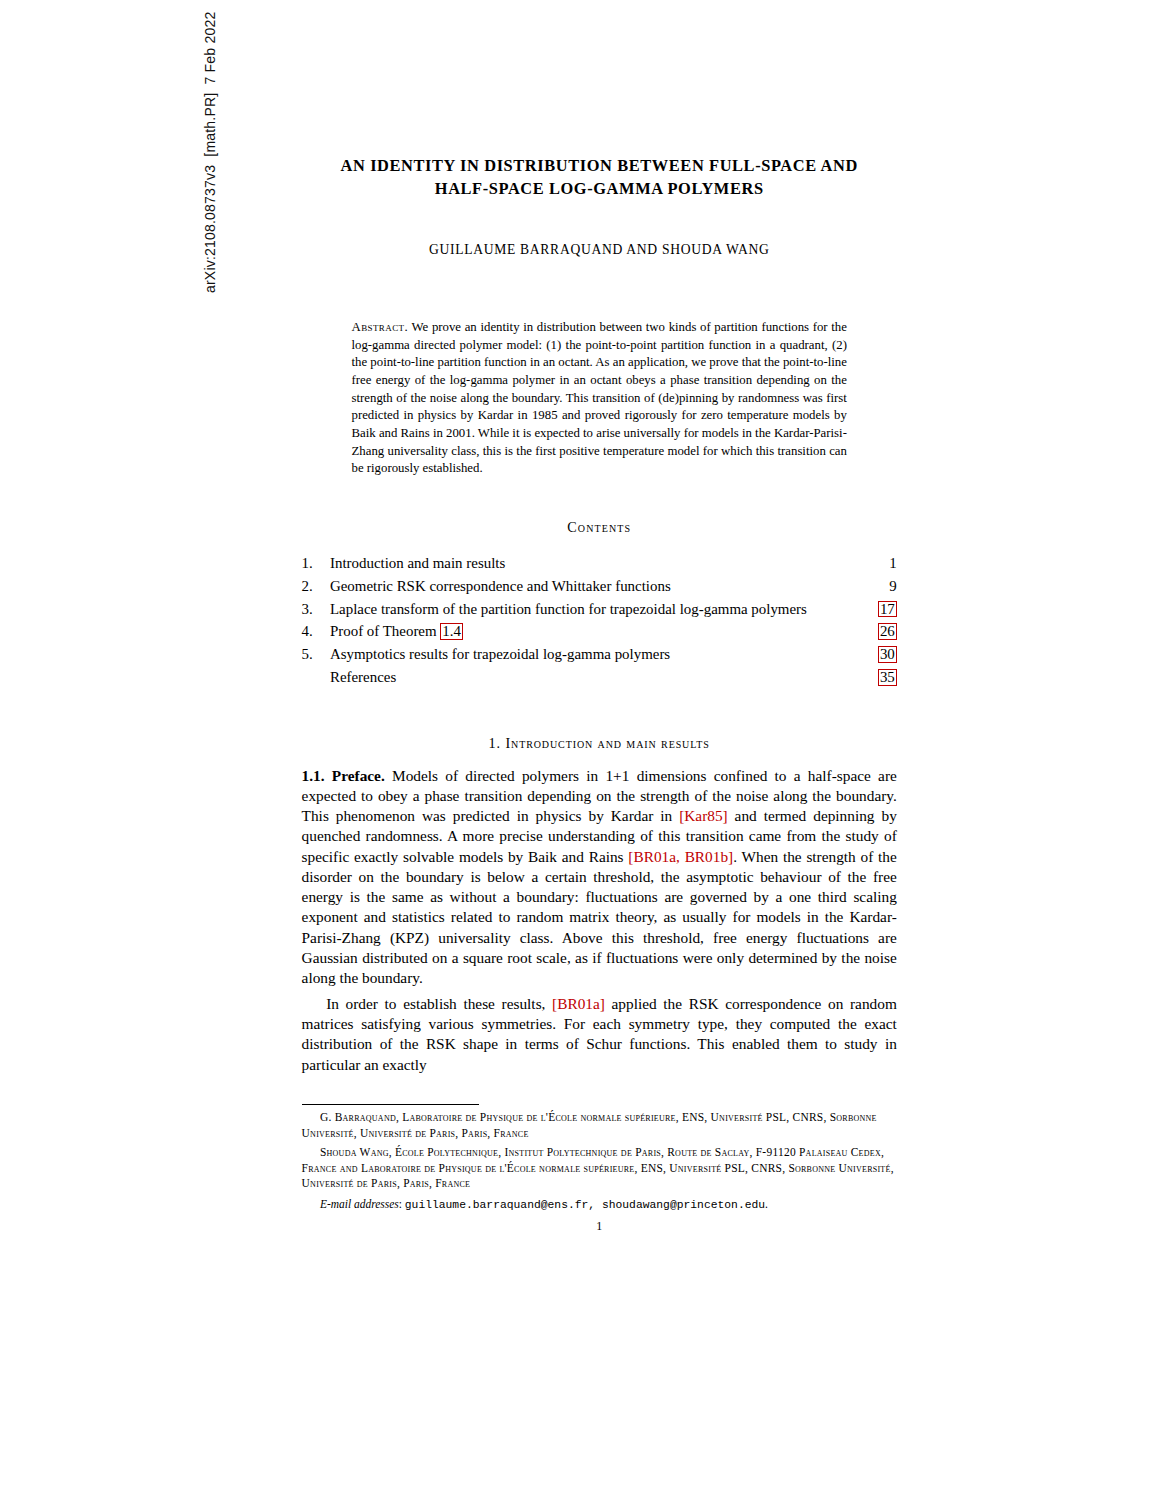arXiv:2108.08737v3 [math.PR] 7 Feb 2022
An identity in distribution between full-space and
half-space log-gamma polymers
Guillaume Barraquand and Shouda Wang
Abstract. We prove an identity in distribution between two kinds of partition functions for the log-gamma directed polymer model: (1) the point-to-point partition function in a quadrant, (2) the point-to-line partition function in an octant. As an application, we prove that the point-to-line free energy of the log-gamma polymer in an octant obeys a phase transition depending on the strength of the noise along the boundary. This transition of (de)pinning by randomness was first predicted in physics by Kardar in 1985 and proved rigorously for zero temperature models by Baik and Rains in 2001. While it is expected to arise universally for models in the Kardar-Parisi-Zhang universality class, this is the first positive temperature model for which this transition can be rigorously established.
Contents
| 1. | Introduction and main results | 1 |
| 2. | Geometric RSK correspondence and Whittaker functions | 9 |
| 3. | Laplace transform of the partition function for trapezoidal log-gamma polymers | 17 |
| 4. | Proof of Theorem 1.4 | 26 |
| 5. | Asymptotics results for trapezoidal log-gamma polymers | 30 |
| | References | 35 |
1. Introduction and main results
1.1. Preface. Models of directed polymers in 1+1 dimensions confined to a half-space are expected to obey a phase transition depending on the strength of the noise along the boundary. This phenomenon was predicted in physics by Kardar in [Kar85] and termed depinning by quenched randomness. A more precise understanding of this transition came from the study of specific exactly solvable models by Baik and Rains [BR01a, BR01b]. When the strength of the disorder on the boundary is below a certain threshold, the asymptotic behaviour of the free energy is the same as without a boundary: fluctuations are governed by a one third scaling exponent and statistics related to random matrix theory, as usually for models in the Kardar-Parisi-Zhang (KPZ) universality class. Above this threshold, free energy fluctuations are Gaussian distributed on a square root scale, as if fluctuations were only determined by the noise along the boundary.
In order to establish these results, [BR01a] applied the RSK correspondence on random matrices satisfying various symmetries. For each symmetry type, they computed the exact distribution of the RSK shape in terms of Schur functions. This enabled them to study in particular an exactly
G. Barraquand, Laboratoire de Physique de l'École normale supérieure, ENS, Université PSL, CNRS, Sorbonne Université, Université de Paris, Paris, France
Shouda Wang, École Polytechnique, Institut Polytechnique de Paris, Route de Saclay, F-91120 Palaiseau Cedex, France and Laboratoire de Physique de l'École normale supérieure, ENS, Université PSL, CNRS, Sorbonne Université, Université de Paris, Paris, France
E-mail addresses: guillaume.barraquand@ens.fr, shoudawang@princeton.edu.
1